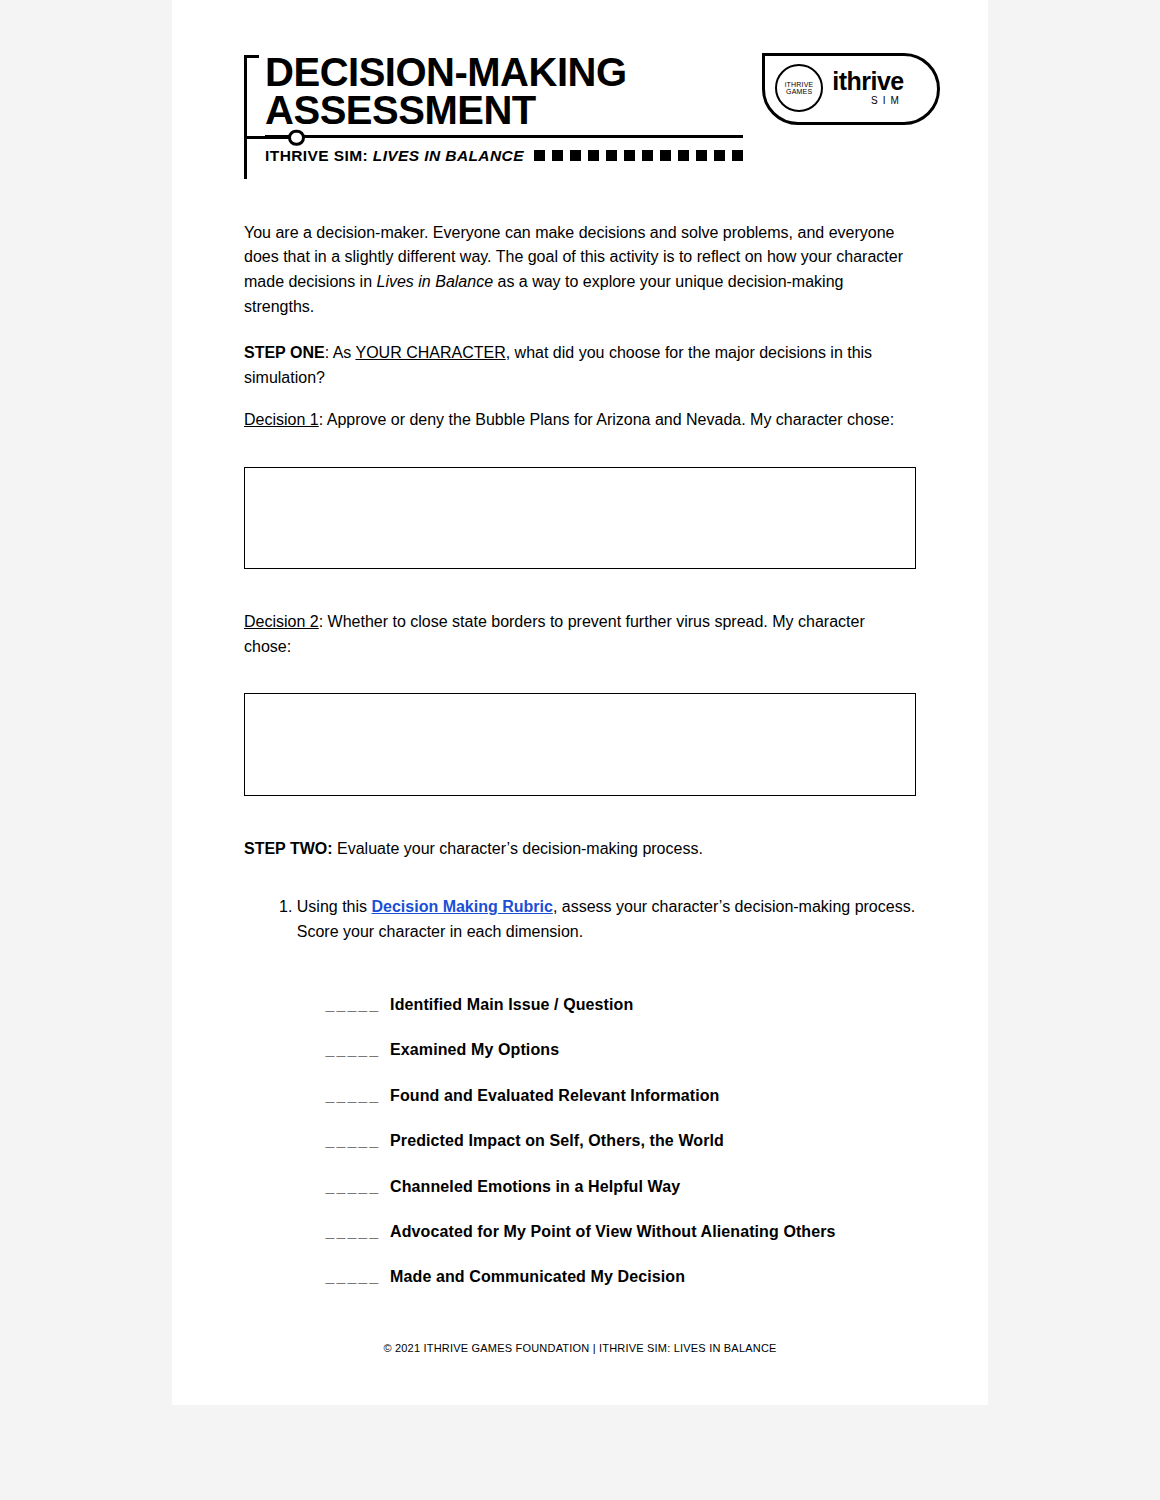Decision-Making Assessment
iThrive Sim: Lives in Balance
iTHRIVE
GAMES
ithrive
SIM
You are a decision-maker. Everyone can make decisions and solve problems, and everyone does that in a slightly different way. The goal of this activity is to reflect on how your character made decisions in Lives in Balance as a way to explore your unique decision-making strengths.
STEP ONE: As YOUR CHARACTER, what did you choose for the major decisions in this simulation?
Decision 1: Approve or deny the Bubble Plans for Arizona and Nevada. My character chose:
Decision 2: Whether to close state borders to prevent further virus spread. My character chose:
STEP TWO: Evaluate your character’s decision-making process.
Using this Decision Making Rubric, assess your character’s decision-making process. Score your character in each dimension.
_____Identified Main Issue / Question
_____Examined My Options
_____Found and Evaluated Relevant Information
_____Predicted Impact on Self, Others, the World
_____Channeled Emotions in a Helpful Way
_____Advocated for My Point of View Without Alienating Others
_____Made and Communicated My Decision
© 2021 ITHRIVE GAMES FOUNDATION | ITHRIVE SIM: LIVES IN BALANCE